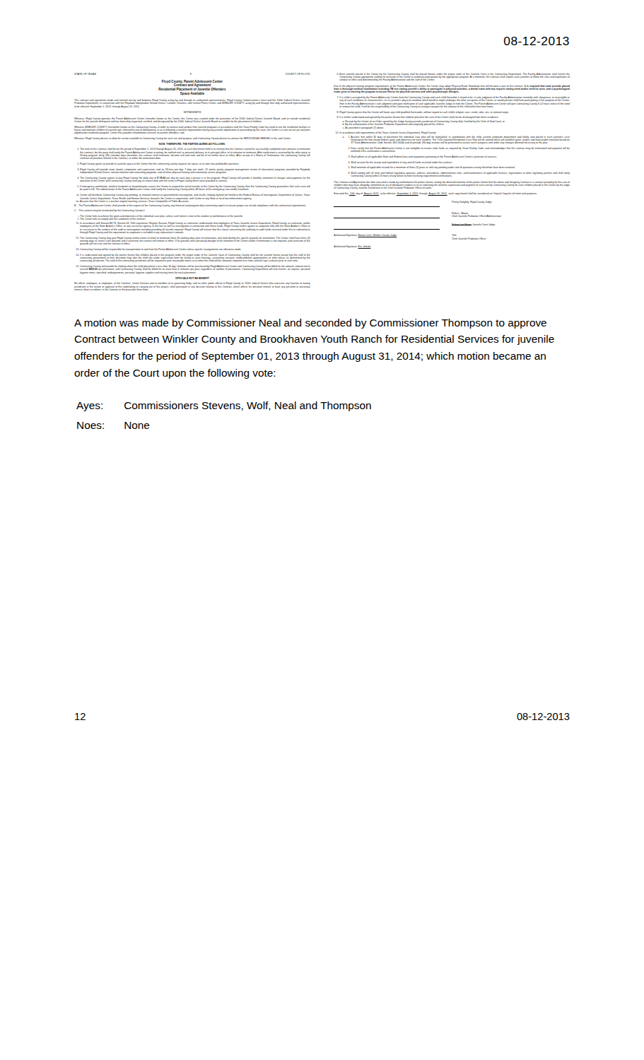08-12-2013
STATE OF TEXAS § COUNTY OF FLOYD
Floyd County, Parent Adolescent Center
Contract and Agreement
Residential Placement of Juvenile Offenders
Space Available
This contract and agreement made and entered into by and between Floyd County acting by and through its authorized representatives, Floyd County Commissioners Court and the 110th Judicial District Juvenile Probation Department, in conjunction with the Floydada Independent School District, Catholic Charities, and Central Plains Center, and WINKLER COUNTY, acting by and through their duly authorized representatives, to be effective September 1, 2013, through August 31, 2014.
WITNESSETH
Whereas, Floyd County operates the Parent Adolescent Center, hereafter known as the Center, this Center was created under the provisions of the 110th Judicial District Juvenile Board, and an outside residential Center for the juvenile delinquent and has been duly inspected, certified, and designated by the 110th Judicial District Juvenile Board as suitable for the placement of children.
Whereas WINKLER COUNTY, hereinafter known as the Contracting County, in order to contract and conduct their juvenile programs in accordance with the Texas Family Code has need to use the residential facilities in house and maintain children of juvenile age, referred for one of delinquency, or as in following a need for improvement during any juvenile adjudication or proceeding by the court, the Center is a non-secure pre and post adjudication residential program. Center has provides rehabilitation services to juvenile offenders; and
Whereas, Floyd County desires to allow for certain available to Contracting County for such use and purpose, and Contracting County desires to contract for SERVICES AS NEEDED in the said Center;
NOW, THEREFORE, THE PARTIES AGREE AS FOLLOWS:
The term of this Contract shall be for the period of September 1, 2013 through August 31, 2014, at such time herein held in its entirety that the Contract cannot be successfully completed and continues to terminate this contract, but the party shall notify the Parent Adolescent Center in writing, be notified until, or personal delivery, to its principal office, of its intention to terminate. After notification is received by the other party, at 30-day program, thirty (30) calendar days thereafter, this contract shall terminate, become null and void, and be of no further force or effect. After receipt of a Notice of Termination, the contracting County will continue all penalties thereof in the Contract, or within the termination date.
Floyd County agrees to provide its juvenile space at the Center that the contracting county requests for space, or its own non-profit/public purchase.
Floyd County will provide room, board, companion and supervision, and an 18-hour per day, 7 days per week, 52 weeks yearly, program management review of educational programs provided by Floydada Independent School District, mental attention and counseling programs, and all other physical training and community service programs.
The Contracting County agrees to pay Floyd County the daily rate of $ 78.00 per day for each day a person is in the program. Floyd County will provide a monthly statement of charges and payments for the operation of the Center and Contracting County shall pay its invoice date with the terms of Floyd County which have provided in contract.
If emergency contribution, medical treatment or hospitalization causes the Center to respond for actual transfer to the Center by the Contracting County, then the Contracting County guarantees that such costs will be paid in full. The administrator of the Parent Adolescent Center shall notify the Contracting County within 48 hours of the emergency care and/or treatment.
Center will distribute Contracting County any pending, or initiated contract or governmental investigation, and results, findings by/and not limited to the Federal Bureau of Investigation, Department of Justice, Texas Juvenile Justice Department, Texas Health and Human Services, based in the Center in cooperation, with Center or any State or local law enforcement agency.
Assures that the Center is a teacher original teaching services, Texas Comptroller of Public Accounts.
B. The Parent Adolescent Center shall provide at the request of the Contracting County, any financial and program data concerning reports to ensure proper use of and compliance with the contractual requirements.
C. This contract may be terminated by the Contracting County if:
The Center fails to achieve the goals and objectives of the individual case plan, unless such failure is due to the conduct or performance of the juvenile.
The Center fails to comply with the conditions of the contract.
In accordance with Senate Bill 76, Section 44, 76th Legislature, Regular Session, Floyd County, as contractor, understands that employees of Texas Juvenile Justice Department, Floyd County, as contractor, and/or employees of the State Auditor's Office, or any successor agency, to the fact as well as investigation in connection with these funds. Floyd County further agrees to cooperate fully with the State Auditor's Office or its successor in the conduct of the audit or investigation including providing all records required. Floyd County will ensure that this clause concerning the authority to audit funds received under this or subcontracts through Floyd County and the requirement to cooperate is included in any subcontract it awards.
The Contracting County may give Floyd County written notice of intent to terminate three (3) working days prior to termination, and shall identify the specific grounds for termination. The Center shall have three (3) working days to correct such grounds and if corrected, the contract will remain in effect. If no grounds were previously brought to the attention of the Center and/or if termination is not required, and correction of the grounds will not cure and the contract in effect.
Contracting County will be responsible for transportation to and from the Parent Adolescent Center unless specific arrangements are otherwise made.
It is understood and agreed by the parties hereto that children placed in the program under the proper order of the Juvenile Court of Contracting County shall be the juvenile hereto except that the staff of the contracting government at their discretion may take the child into under supervision from the facility to court hearings, counseling sessions, medical/dental appointments or other places as determined by the contracting jurisdiction. The staff of the contracting jurisdiction will be required to give reasonable notice as to when the child will be removed, reported to or from, and will sign a release prior to such time.
Contracting County will provide for clothing when the child placement is less than 30 day. Uniforms will be purchased by Floyd Adolescent Center and Contracting County will be billed for the amount, amount not to exceed $400.00 per placement, and Contracting County shall be billed for no more than 4 uniforms per year, regardless of number of placements. Contracting Department will also furnish, on request, personal hygiene items, specified, undergarments, personal, hygiene supplies and nursing items for each placement.
OFFICIALS NOT BE BENEFIT
No officer, employee, or employee, of the Contract, Center Division and no member of its governing body, and no other public official of Floyd County or 110th Judicial District who exercises any function or having jurisdiction in the review or approval of the undertaking or carrying out of this project, shall participate in any decision relating to this Contract, which affects his personal interest or have any personal or pecuniary interest, direct or indirect, in the Contract or the proceeds there from.
Each juvenile placed in the Center by the Contracting County shall be placed therein under the proper order of the Juvenile Court in the Contracting Department. The Facility Administrator shall furnish the Contracting County appropriate staffing for inclusion in the Center to authorize participation by the appropriate program. At a minimum, the Contract shall require such juveniles to follow the rules and regulations of conduct in effect and determined by the Facility Administrator and the staff of the Center.
Due to the physical training program requirements of the Parent Adolescent Center, the Center may adopt Physical Exam Standards that will become a part of this contract. It is required that each juvenile placed have a thorough medical examination including TB test stating juvenile's ability to participate in physical activities, a dental exam with any request stating need and/or need for acne, and a psychological exam, prior to entering the program to assure fitness for physical exercise and other psychotropic allergies.
It is child is accepted by the Parent Adolescent Center from the Contracting County and such child thereafter is found to be, in sole judgment of the Facility Administrator, mentally unfit, dangerous, or incorrigible or any of such conditions or characteristics, or if a juvenile's physical condition which would or might endanger the other occupants of the Center, or would prevent child from participating in the program of the Center, then in the Facility Administrator's sole judgment and upon notification of such applicable Juvenile Judge or from the Center. The Parent Adolescent Center will give Contracting County 6-12 hours notice of the need to remove the child. It will be the responsibility of the Contracting County to arrange transport for the removal of the child within that time frame.
Floyd County agrees that the Center will honor any child qualified thereunder, without regard to such child's religion, race, creed, color, sex, or national origin.
It is further understood and agreed by the parties hereto that children placed in the care of the Center shall not be discharged from these residence:
Receipt by the Center of an Order signed by the Judge having juvenile jurisdiction of Contracting County duly Certified by the Clerk of Said Court, or
By the authorization of the Juvenile Probation Department who originally placed the child or,
As provided in paragraph (7) above.
In accordance with requirements of the Texas Juvenile Justice Department, Floyd County:
Assures that within 30 days of placement the individual case plan will be formulated, in coordination with the child, juvenile probation department and family, and placed in each juvenile's case file/program file that clearly defines goals and objectives for each resident. The TJJD required Residential Case Plan will be utilized which will establish goals, targets and measurable transition based on 37 Texas Administrative Code Section 343.100(b) and all periodic (90 day) reviews will be performed to assure each's progress and under any changes deemed necessary to the plan.
Does certify that the Parent Adolescent Center is not ineligible to receive state funds as required by Texas Family Code, and acknowledges that this contract may be terminated and payment will be withheld if this certification is untrue/false.
Shall adhere to all applicable State and Federal laws and regulations pertaining to the Parent Adolescent Center's provision of services.
Shall account for the receipt and expenditure of any and all funds received under this contract.
Shall maintain all applicable records for a minimum of three (3) years or until any pending audits and all questions arising therefrom have been resolved.
Shall comply with all state and federal regulatory agencies, policies, procedures, administrative rules, and maintenance of applicable licenses, registrations or other regulatory permits and shall notify Contracting County within 24 hours of any failure to meet licensing requirements/certifications.
This Contract and Agreement this date executed is made by and between the parties hereto, stating the declared intention of the parties hereto that the above and foregoing Contract is a contract providing for the care of children who may have allegedly committed an act of delinquent conduct or to act indicating the need for supervision and payment of such care by Contracting County for such children placed in the Center by the judge of Contracting County Juvenile Jurisdiction or the Chief Juvenile Probation Officer of same.
Executed this 12th day of August, 2013 , to be effective September 1, 2013 through August 31, 2014 , each copy hereof shall be considered an Original Copy for all intent and purposes.
Penny Golightly, Floyd County Judge
Reba L. Moore,
Chief Juvenile Probation Officer/Administrator
Robert Lee Moore Juvenile Court Judge
Authorized Signature: Bonnie Leck, Winkler County Judge
Title:
Chief Juvenile Probation Officer
Authorized Signature: Eric Jolinda
A motion was made by Commissioner Neal and seconded by Commissioner Thompson to approve Contract between Winkler County and Brookhaven Youth Ranch for Residential Services for juvenile offenders for the period of September 01, 2013 through August 31, 2014; which motion became an order of the Court upon the following vote:
| Ayes: | Commissioners Stevens, Wolf, Neal and Thompson |
| Noes: | None |
12 08-12-2013